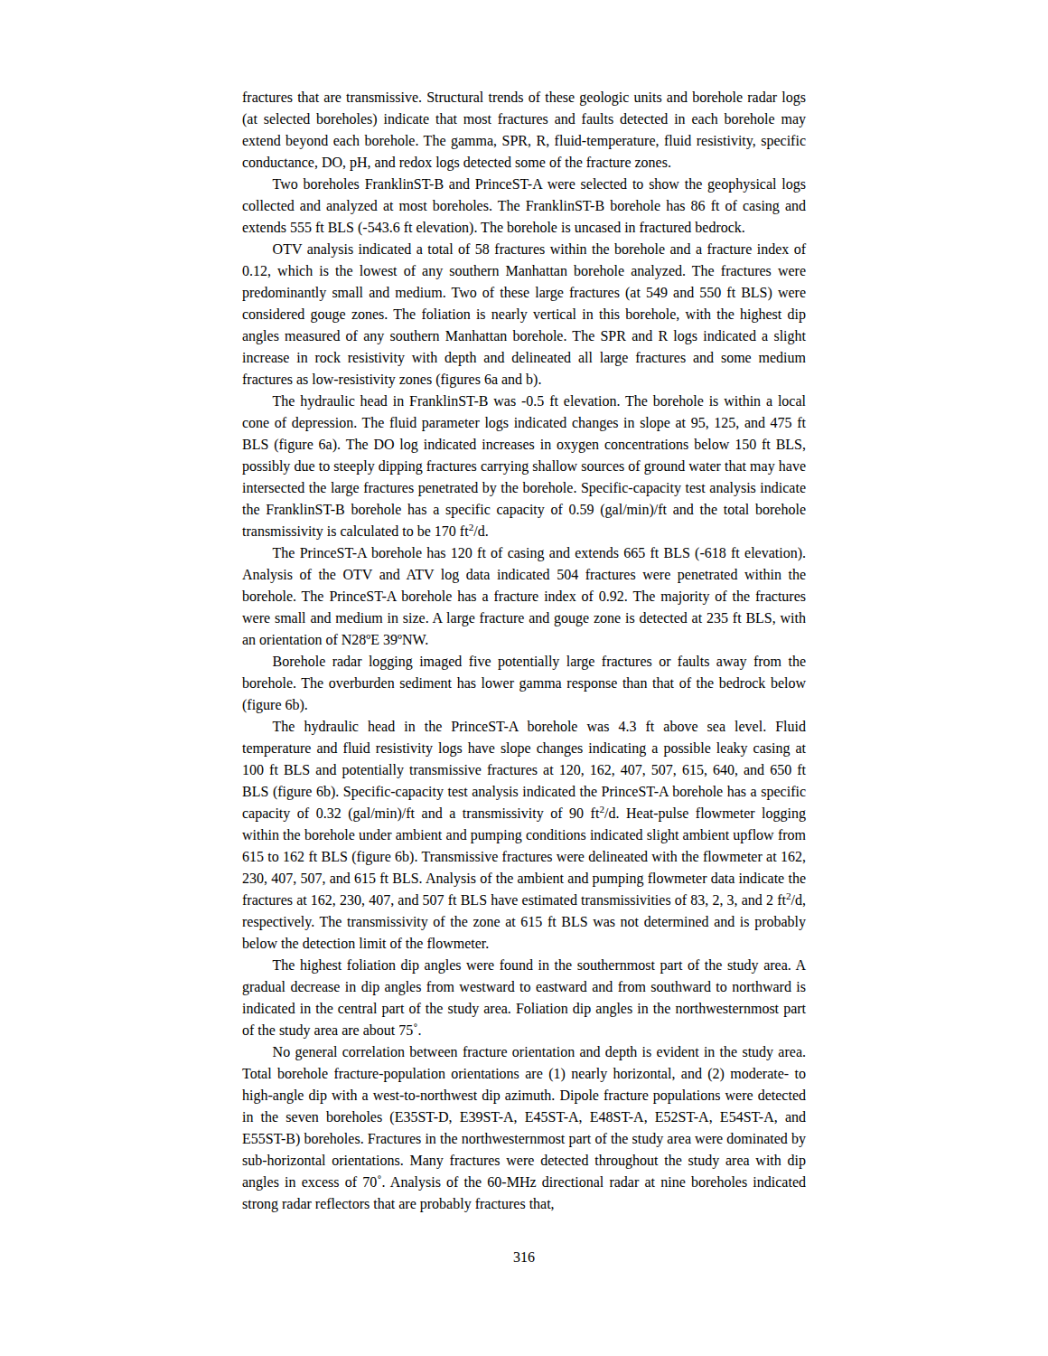fractures that are transmissive. Structural trends of these geologic units and borehole radar logs (at selected boreholes) indicate that most fractures and faults detected in each borehole may extend beyond each borehole. The gamma, SPR, R, fluid-temperature, fluid resistivity, specific conductance, DO, pH, and redox logs detected some of the fracture zones.
Two boreholes FranklinST-B and PrinceST-A were selected to show the geophysical logs collected and analyzed at most boreholes. The FranklinST-B borehole has 86 ft of casing and extends 555 ft BLS (-543.6 ft elevation). The borehole is uncased in fractured bedrock.
OTV analysis indicated a total of 58 fractures within the borehole and a fracture index of 0.12, which is the lowest of any southern Manhattan borehole analyzed. The fractures were predominantly small and medium. Two of these large fractures (at 549 and 550 ft BLS) were considered gouge zones. The foliation is nearly vertical in this borehole, with the highest dip angles measured of any southern Manhattan borehole. The SPR and R logs indicated a slight increase in rock resistivity with depth and delineated all large fractures and some medium fractures as low-resistivity zones (figures 6a and b).
The hydraulic head in FranklinST-B was -0.5 ft elevation. The borehole is within a local cone of depression. The fluid parameter logs indicated changes in slope at 95, 125, and 475 ft BLS (figure 6a). The DO log indicated increases in oxygen concentrations below 150 ft BLS, possibly due to steeply dipping fractures carrying shallow sources of ground water that may have intersected the large fractures penetrated by the borehole. Specific-capacity test analysis indicate the FranklinST-B borehole has a specific capacity of 0.59 (gal/min)/ft and the total borehole transmissivity is calculated to be 170 ft2/d.
The PrinceST-A borehole has 120 ft of casing and extends 665 ft BLS (-618 ft elevation). Analysis of the OTV and ATV log data indicated 504 fractures were penetrated within the borehole. The PrinceST-A borehole has a fracture index of 0.92. The majority of the fractures were small and medium in size. A large fracture and gouge zone is detected at 235 ft BLS, with an orientation of N28ºE 39ºNW.
Borehole radar logging imaged five potentially large fractures or faults away from the borehole. The overburden sediment has lower gamma response than that of the bedrock below (figure 6b).
The hydraulic head in the PrinceST-A borehole was 4.3 ft above sea level. Fluid temperature and fluid resistivity logs have slope changes indicating a possible leaky casing at 100 ft BLS and potentially transmissive fractures at 120, 162, 407, 507, 615, 640, and 650 ft BLS (figure 6b). Specific-capacity test analysis indicated the PrinceST-A borehole has a specific capacity of 0.32 (gal/min)/ft and a transmissivity of 90 ft2/d. Heat-pulse flowmeter logging within the borehole under ambient and pumping conditions indicated slight ambient upflow from 615 to 162 ft BLS (figure 6b). Transmissive fractures were delineated with the flowmeter at 162, 230, 407, 507, and 615 ft BLS. Analysis of the ambient and pumping flowmeter data indicate the fractures at 162, 230, 407, and 507 ft BLS have estimated transmissivities of 83, 2, 3, and 2 ft2/d, respectively. The transmissivity of the zone at 615 ft BLS was not determined and is probably below the detection limit of the flowmeter.
The highest foliation dip angles were found in the southernmost part of the study area. A gradual decrease in dip angles from westward to eastward and from southward to northward is indicated in the central part of the study area. Foliation dip angles in the northwesternmost part of the study area are about 75˚.
No general correlation between fracture orientation and depth is evident in the study area. Total borehole fracture-population orientations are (1) nearly horizontal, and (2) moderate- to high-angle dip with a west-to-northwest dip azimuth. Dipole fracture populations were detected in the seven boreholes (E35ST-D, E39ST-A, E45ST-A, E48ST-A, E52ST-A, E54ST-A, and E55ST-B) boreholes. Fractures in the northwesternmost part of the study area were dominated by sub-horizontal orientations. Many fractures were detected throughout the study area with dip angles in excess of 70˚. Analysis of the 60-MHz directional radar at nine boreholes indicated strong radar reflectors that are probably fractures that,
316